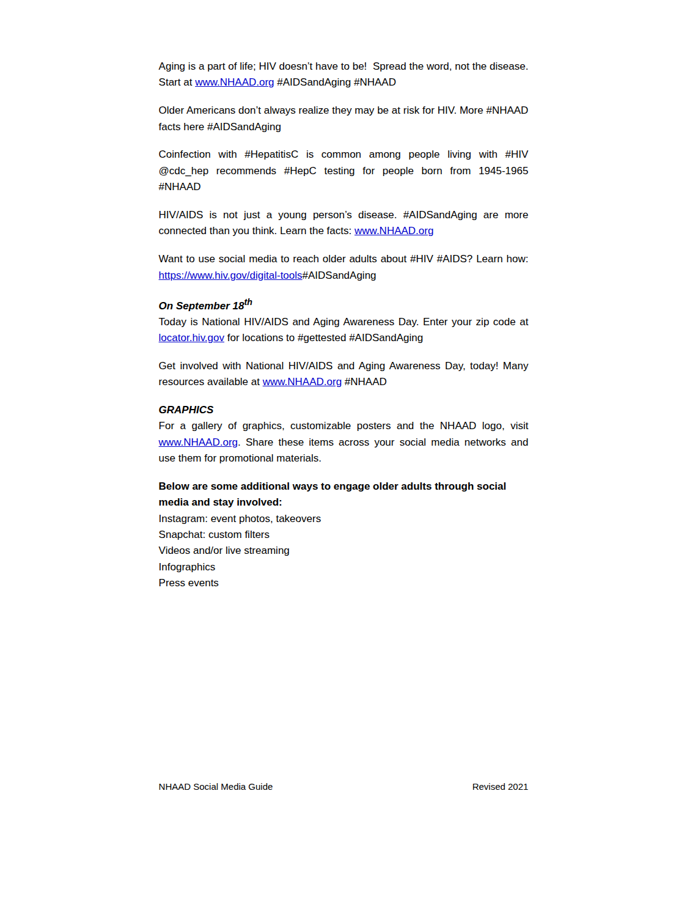Aging is a part of life; HIV doesn’t have to be! Spread the word, not the disease. Start at www.NHAAD.org #AIDSandAging #NHAAD
Older Americans don’t always realize they may be at risk for HIV. More #NHAAD facts here #AIDSandAging
Coinfection with #HepatitisC is common among people living with #HIV @cdc_hep recommends #HepC testing for people born from 1945-1965 #NHAAD
HIV/AIDS is not just a young person’s disease. #AIDSandAging are more connected than you think. Learn the facts: www.NHAAD.org
Want to use social media to reach older adults about #HIV #AIDS? Learn how: https://www.hiv.gov/digital-tools#AIDSandAging
On September 18th
Today is National HIV/AIDS and Aging Awareness Day. Enter your zip code at locator.hiv.gov for locations to #gettested #AIDSandAging
Get involved with National HIV/AIDS and Aging Awareness Day, today! Many resources available at www.NHAAD.org #NHAAD
GRAPHICS
For a gallery of graphics, customizable posters and the NHAAD logo, visit www.NHAAD.org. Share these items across your social media networks and use them for promotional materials.
Below are some additional ways to engage older adults through social media and stay involved:
Instagram: event photos, takeovers
Snapchat: custom filters
Videos and/or live streaming
Infographics
Press events
NHAAD Social Media Guide Revised 2021